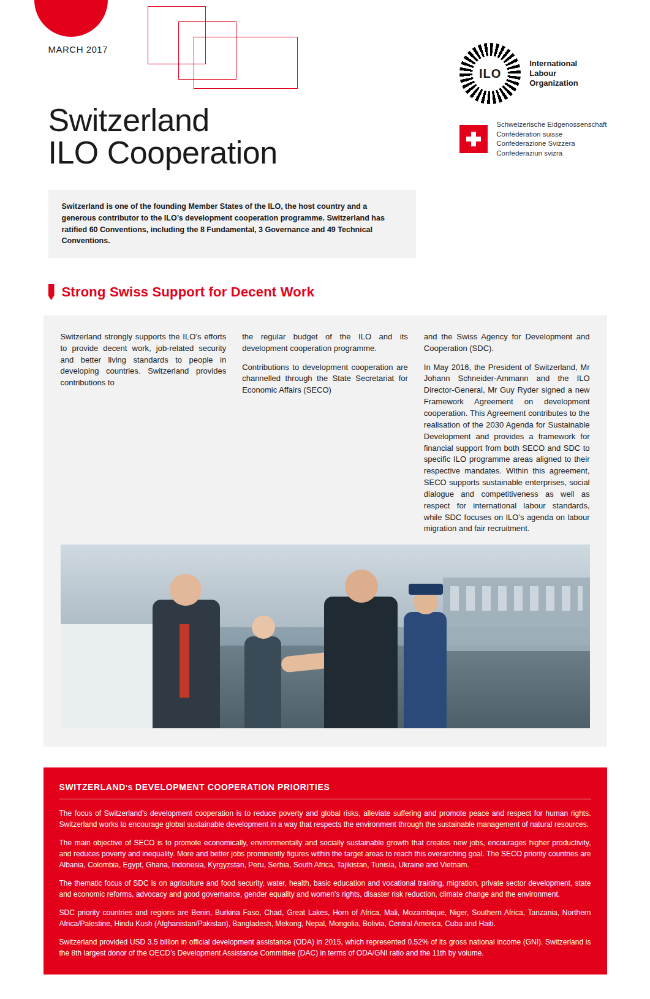MARCH 2017
International
Labour
Organization
Schweizerische Eidgenossenschaft
Confédération suisse
Confederazione Svizzera
Confederaziun svizra
Switzerland ILO Cooperation
Switzerland is one of the founding Member States of the ILO, the host country and a generous contributor to the ILO’s development cooperation programme. Switzerland has ratified 60 Conventions, including the 8 Fundamental, 3 Governance and 49 Technical Conventions.
Strong Swiss Support for Decent Work
Switzerland strongly supports the ILO’s efforts to provide decent work, job-related security and better living standards to people in developing countries. Switzerland provides contributions to
the regular budget of the ILO and its development cooperation programme.
Contributions to development cooperation are channelled through the State Secretariat for Economic Affairs (SECO)
and the Swiss Agency for Development and Cooperation (SDC).
In May 2016, the President of Switzerland, Mr Johann Schneider-Ammann and the ILO Director-General, Mr Guy Ryder signed a new Framework Agreement on development cooperation. This Agreement contributes to the realisation of the 2030 Agenda for Sustainable Development and provides a framework for financial support from both SECO and SDC to specific ILO programme areas aligned to their respective mandates. Within this agreement, SECO supports sustainable enterprises, social dialogue and competitiveness as well as respect for international labour standards, while SDC focuses on ILO’s agenda on labour migration and fair recruitment.
Switzerland’S Development Cooperation Priorities
The focus of Switzerland’s development cooperation is to reduce poverty and global risks, alleviate suffering and promote peace and respect for human rights. Switzerland works to encourage global sustainable development in a way that respects the environment through the sustainable management of natural resources.
The main objective of SECO is to promote economically, environmentally and socially sustainable growth that creates new jobs, encourages higher productivity, and reduces poverty and inequality. More and better jobs prominently figures within the target areas to reach this overarching goal. The SECO priority countries are Albania, Colombia, Egypt, Ghana, Indonesia, Kyrgyzstan, Peru, Serbia, South Africa, Tajikistan, Tunisia, Ukraine and Vietnam.
The thematic focus of SDC is on agriculture and food security, water, health, basic education and vocational training, migration, private sector development, state and economic reforms, advocacy and good governance, gender equality and women’s rights, disaster risk reduction, climate change and the environment.
SDC priority countries and regions are Benin, Burkina Faso, Chad, Great Lakes, Horn of Africa, Mali, Mozambique, Niger, Southern Africa, Tanzania, Northern Africa/Palestine, Hindu Kush (Afghanistan/Pakistan), Bangladesh, Mekong, Nepal, Mongolia, Bolivia, Central America, Cuba and Haiti.
Switzerland provided USD 3.5 billion in official development assistance (ODA) in 2015, which represented 0.52% of its gross national income (GNI). Switzerland is the 8th largest donor of the OECD’s Development Assistance Committee (DAC) in terms of ODA/GNI ratio and the 11th by volume.